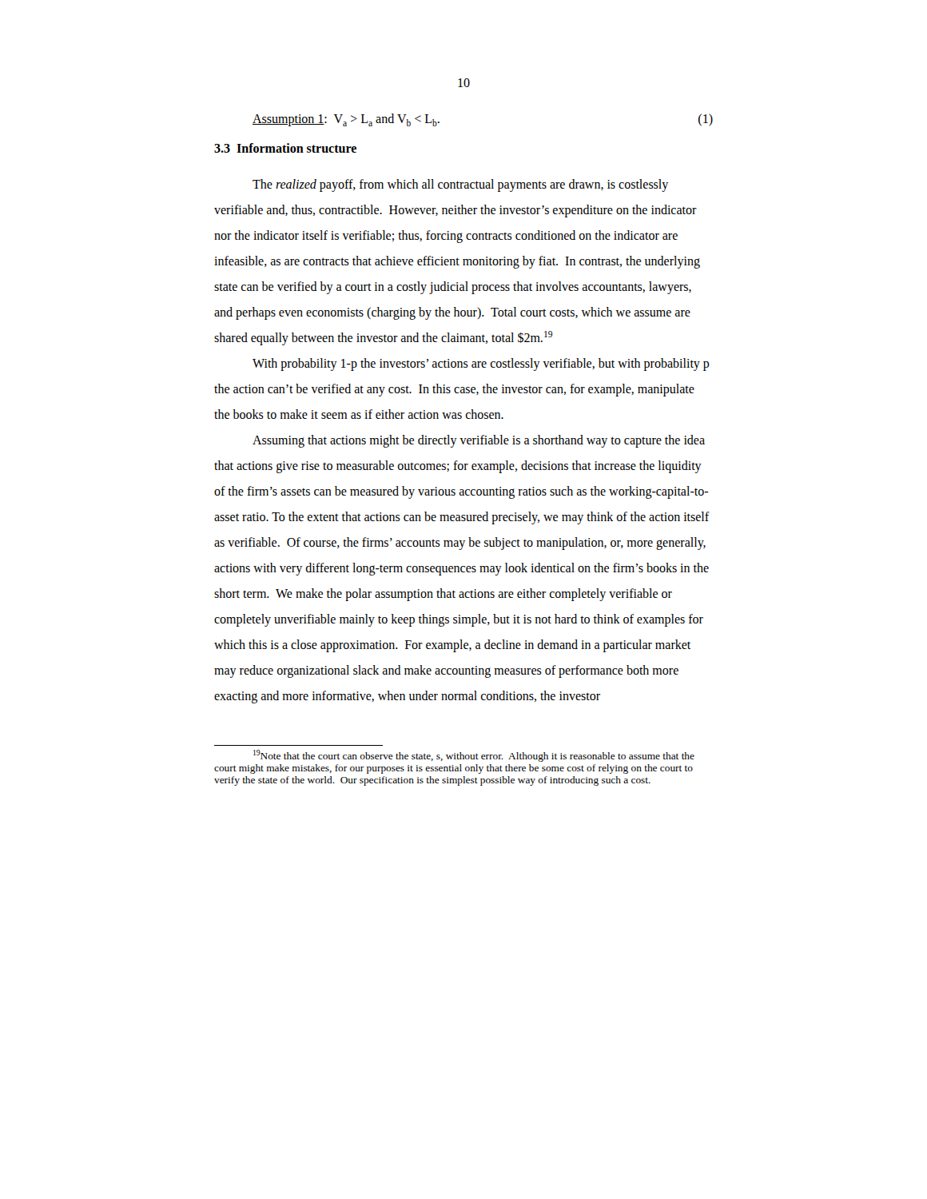10
Assumption 1: Va > La and Vb < Lb. (1)
3.3 Information structure
The realized payoff, from which all contractual payments are drawn, is costlessly verifiable and, thus, contractible. However, neither the investor’s expenditure on the indicator nor the indicator itself is verifiable; thus, forcing contracts conditioned on the indicator are infeasible, as are contracts that achieve efficient monitoring by fiat. In contrast, the underlying state can be verified by a court in a costly judicial process that involves accountants, lawyers, and perhaps even economists (charging by the hour). Total court costs, which we assume are shared equally between the investor and the claimant, total $2m.19
With probability 1-p the investors’ actions are costlessly verifiable, but with probability p the action can’t be verified at any cost. In this case, the investor can, for example, manipulate the books to make it seem as if either action was chosen.
Assuming that actions might be directly verifiable is a shorthand way to capture the idea that actions give rise to measurable outcomes; for example, decisions that increase the liquidity of the firm’s assets can be measured by various accounting ratios such as the working-capital-to-asset ratio. To the extent that actions can be measured precisely, we may think of the action itself as verifiable. Of course, the firms’ accounts may be subject to manipulation, or, more generally, actions with very different long-term consequences may look identical on the firm’s books in the short term. We make the polar assumption that actions are either completely verifiable or completely unverifiable mainly to keep things simple, but it is not hard to think of examples for which this is a close approximation. For example, a decline in demand in a particular market may reduce organizational slack and make accounting measures of performance both more exacting and more informative, when under normal conditions, the investor
19Note that the court can observe the state, s, without error. Although it is reasonable to assume that the court might make mistakes, for our purposes it is essential only that there be some cost of relying on the court to verify the state of the world. Our specification is the simplest possible way of introducing such a cost.